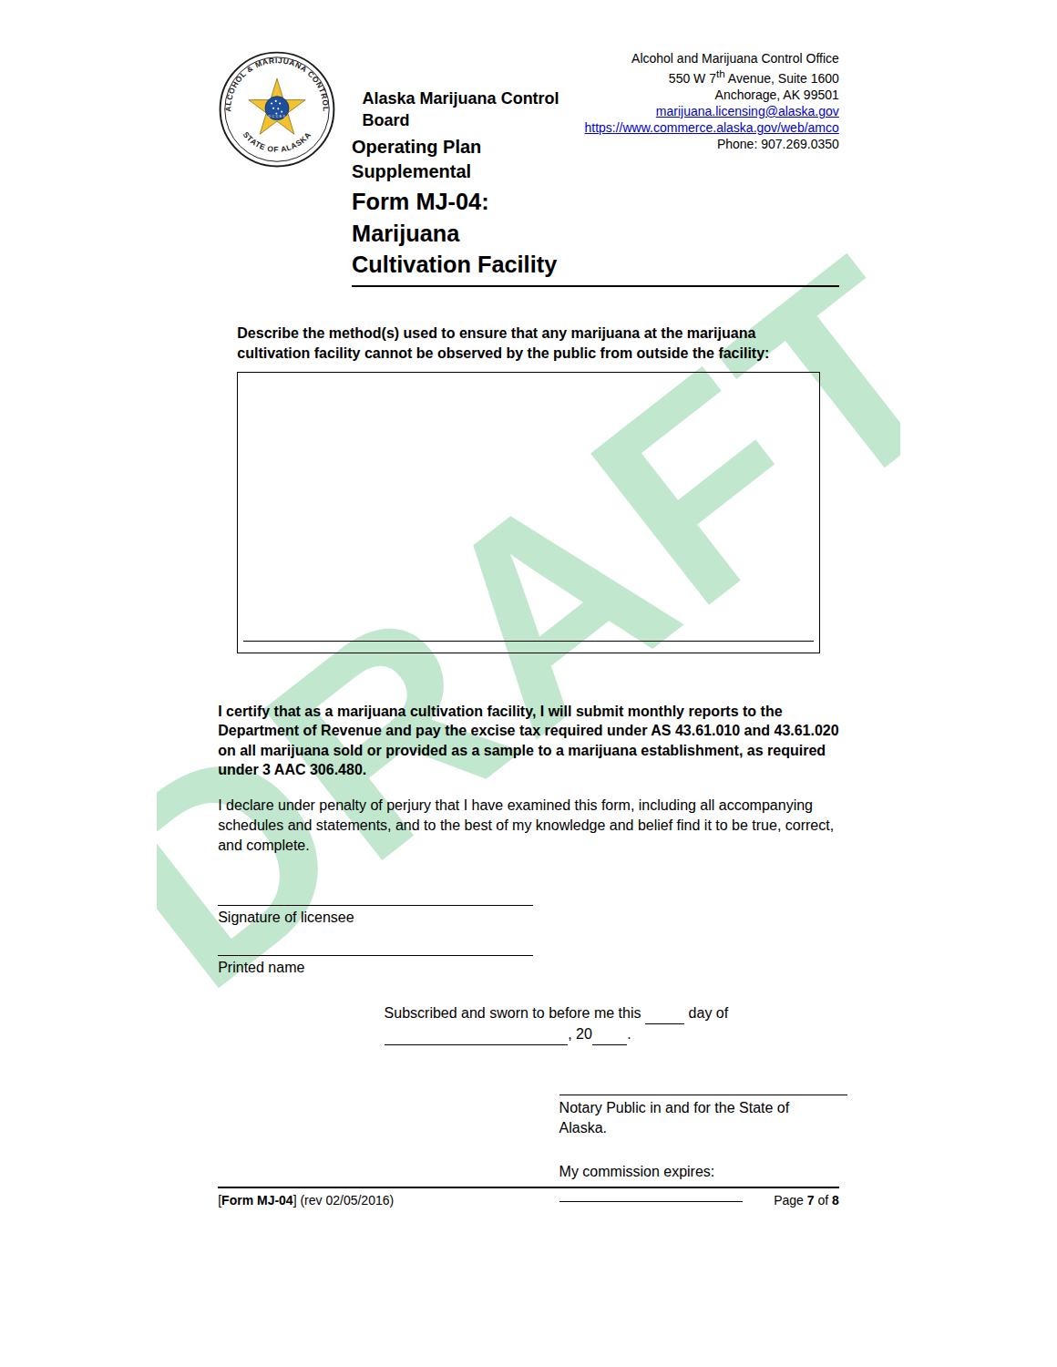DRAFT
ALCOHOL & MARIJUANA CONTROL STATE OF ALASKA D C C E D
Alaska Marijuana Control Board
Operating Plan Supplemental
Form MJ-04: Marijuana Cultivation Facility
Alcohol and Marijuana Control Office
550 W 7th Avenue, Suite 1600
Anchorage, AK 99501
marijuana.licensing@alaska.gov
https://www.commerce.alaska.gov/web/amco
Phone: 907.269.0350
Describe the method(s) used to ensure that any marijuana at the marijuana cultivation facility cannot be observed by the public from outside the facility:
I certify that as a marijuana cultivation facility, I will submit monthly reports to the Department of Revenue and pay the excise tax required under AS 43.61.010 and 43.61.020 on all marijuana sold or provided as a sample to a marijuana establishment, as required under 3 AAC 306.480.
I declare under penalty of perjury that I have examined this form, including all accompanying schedules and statements, and to the best of my knowledge and belief find it to be true, correct, and complete.
Signature of licensee
Printed name
Subscribed and sworn to before me this day of , 20 .
Notary Public in and for the State of Alaska.
My commission expires:
[Form MJ-04] (rev 02/05/2016)
Page 7 of 8